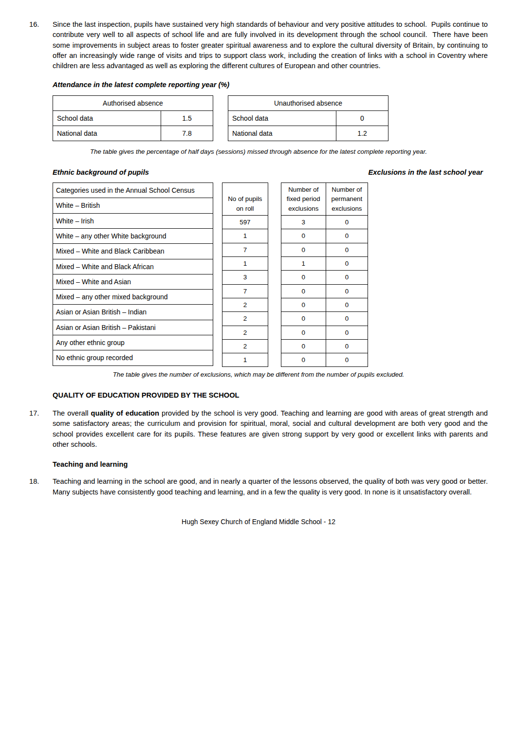16.
Since the last inspection, pupils have sustained very high standards of behaviour and very positive attitudes to school. Pupils continue to contribute very well to all aspects of school life and are fully involved in its development through the school council. There have been some improvements in subject areas to foster greater spiritual awareness and to explore the cultural diversity of Britain, by continuing to offer an increasingly wide range of visits and trips to support class work, including the creation of links with a school in Coventry where children are less advantaged as well as exploring the different cultures of European and other countries.
Attendance in the latest complete reporting year (%)
| Authorised absence |
| --- |
| School data | 1.5 |
| National data | 7.8 |
| Unauthorised absence |
| --- |
| School data | 0 |
| National data | 1.2 |
The table gives the percentage of half days (sessions) missed through absence for the latest complete reporting year.
Ethnic background of pupils
Exclusions in the last school year
| Categories used in the Annual School Census |
| White – British |
| White – Irish |
| White – any other White background |
| Mixed – White and Black Caribbean |
| Mixed – White and Black African |
| Mixed – White and Asian |
| Mixed – any other mixed background |
| Asian or Asian British – Indian |
| Asian or Asian British – Pakistani |
| Any other ethnic group |
| No ethnic group recorded |
| No of pupils on roll | | Number of fixed period exclusions | Number of permanent exclusions |
| --- | --- | --- | --- |
| 597 | | 3 | 0 |
| 1 | | 0 | 0 |
| 7 | | 0 | 0 |
| 1 | | 1 | 0 |
| 3 | | 0 | 0 |
| 7 | | 0 | 0 |
| 2 | | 0 | 0 |
| 2 | | 0 | 0 |
| 2 | | 0 | 0 |
| 2 | | 0 | 0 |
| 1 | | 0 | 0 |
The table gives the number of exclusions, which may be different from the number of pupils excluded.
Quality of education provided by the school
17.
The overall quality of education provided by the school is very good. Teaching and learning are good with areas of great strength and some satisfactory areas; the curriculum and provision for spiritual, moral, social and cultural development are both very good and the school provides excellent care for its pupils. These features are given strong support by very good or excellent links with parents and other schools.
Teaching and learning
18.
Teaching and learning in the school are good, and in nearly a quarter of the lessons observed, the quality of both was very good or better. Many subjects have consistently good teaching and learning, and in a few the quality is very good. In none is it unsatisfactory overall.
Hugh Sexey Church of England Middle School - 12